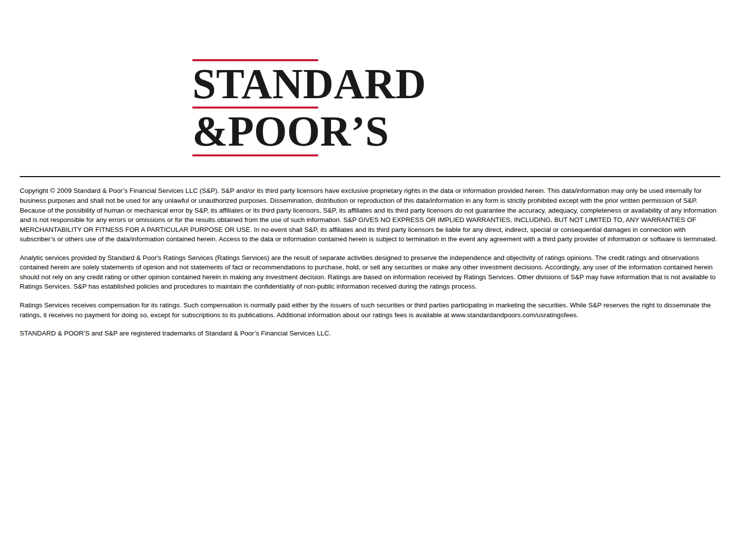STANDARD
&POOR’S
Copyright © 2009 Standard & Poor’s Financial Services LLC (S&P). S&P and/or its third party licensors have exclusive proprietary rights in the data or information provided herein. This data/information may only be used internally for business purposes and shall not be used for any unlawful or unauthorized purposes. Dissemination, distribution or reproduction of this data/information in any form is strictly prohibited except with the prior written permission of S&P. Because of the possibility of human or mechanical error by S&P, its affiliates or its third party licensors, S&P, its affiliates and its third party licensors do not guarantee the accuracy, adequacy, completeness or availability of any information and is not responsible for any errors or omissions or for the results obtained from the use of such information. S&P GIVES NO EXPRESS OR IMPLIED WARRANTIES, INCLUDING, BUT NOT LIMITED TO, ANY WARRANTIES OF MERCHANTABILITY OR FITNESS FOR A PARTICULAR PURPOSE OR USE. In no event shall S&P, its affiliates and its third party licensors be liable for any direct, indirect, special or consequential damages in connection with subscriber’s or others use of the data/information contained herein. Access to the data or information contained herein is subject to termination in the event any agreement with a third party provider of information or software is terminated.
Analytic services provided by Standard & Poor's Ratings Services (Ratings Services) are the result of separate activities designed to preserve the independence and objectivity of ratings opinions. The credit ratings and observations contained herein are solely statements of opinion and not statements of fact or recommendations to purchase, hold, or sell any securities or make any other investment decisions. Accordingly, any user of the information contained herein should not rely on any credit rating or other opinion contained herein in making any investment decision. Ratings are based on information received by Ratings Services. Other divisions of S&P may have information that is not available to Ratings Services. S&P has established policies and procedures to maintain the confidentiality of non-public information received during the ratings process.
Ratings Services receives compensation for its ratings. Such compensation is normally paid either by the issuers of such securities or third parties participating in marketing the securities. While S&P reserves the right to disseminate the ratings, it receives no payment for doing so, except for subscriptions to its publications. Additional information about our ratings fees is available at www.standardandpoors.com/usratingsfees.
STANDARD & POOR’S and S&P are registered trademarks of Standard & Poor’s Financial Services LLC.